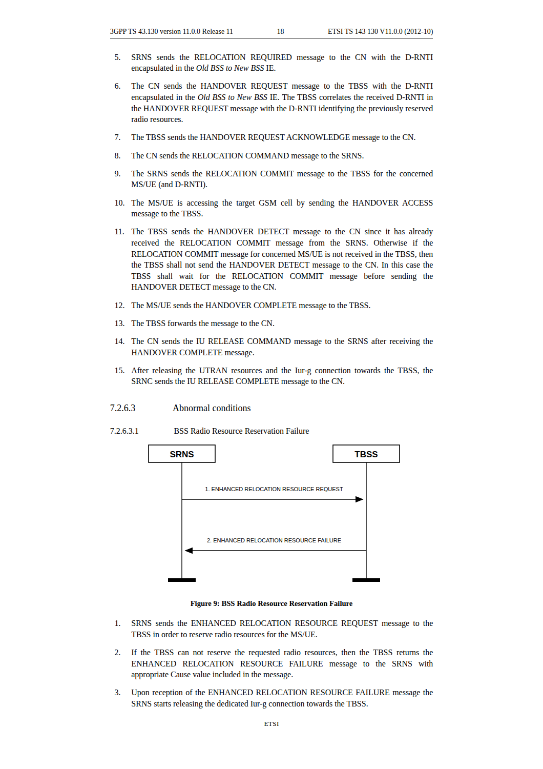3GPP TS 43.130 version 11.0.0 Release 11 18 ETSI TS 143 130 V11.0.0 (2012-10)
5. SRNS sends the RELOCATION REQUIRED message to the CN with the D-RNTI encapsulated in the Old BSS to New BSS IE.
6. The CN sends the HANDOVER REQUEST message to the TBSS with the D-RNTI encapsulated in the Old BSS to New BSS IE. The TBSS correlates the received D-RNTI in the HANDOVER REQUEST message with the D-RNTI identifying the previously reserved radio resources.
7. The TBSS sends the HANDOVER REQUEST ACKNOWLEDGE message to the CN.
8. The CN sends the RELOCATION COMMAND message to the SRNS.
9. The SRNS sends the RELOCATION COMMIT message to the TBSS for the concerned MS/UE (and D-RNTI).
10. The MS/UE is accessing the target GSM cell by sending the HANDOVER ACCESS message to the TBSS.
11. The TBSS sends the HANDOVER DETECT message to the CN since it has already received the RELOCATION COMMIT message from the SRNS. Otherwise if the RELOCATION COMMIT message for concerned MS/UE is not received in the TBSS, then the TBSS shall not send the HANDOVER DETECT message to the CN. In this case the TBSS shall wait for the RELOCATION COMMIT message before sending the HANDOVER DETECT message to the CN.
12. The MS/UE sends the HANDOVER COMPLETE message to the TBSS.
13. The TBSS forwards the message to the CN.
14. The CN sends the IU RELEASE COMMAND message to the SRNS after receiving the HANDOVER COMPLETE message.
15. After releasing the UTRAN resources and the Iur-g connection towards the TBSS, the SRNC sends the IU RELEASE COMPLETE message to the CN.
7.2.6.3 Abnormal conditions
7.2.6.3.1 BSS Radio Resource Reservation Failure
SRNS TBSS 1. ENHANCED RELOCATION RESOURCE REQUEST 2. ENHANCED RELOCATION RESOURCE FAILURE
Figure 9: BSS Radio Resource Reservation Failure
1. SRNS sends the ENHANCED RELOCATION RESOURCE REQUEST message to the TBSS in order to reserve radio resources for the MS/UE.
2. If the TBSS can not reserve the requested radio resources, then the TBSS returns the ENHANCED RELOCATION RESOURCE FAILURE message to the SRNS with appropriate Cause value included in the message.
3. Upon reception of the ENHANCED RELOCATION RESOURCE FAILURE message the SRNS starts releasing the dedicated Iur-g connection towards the TBSS.
ETSI